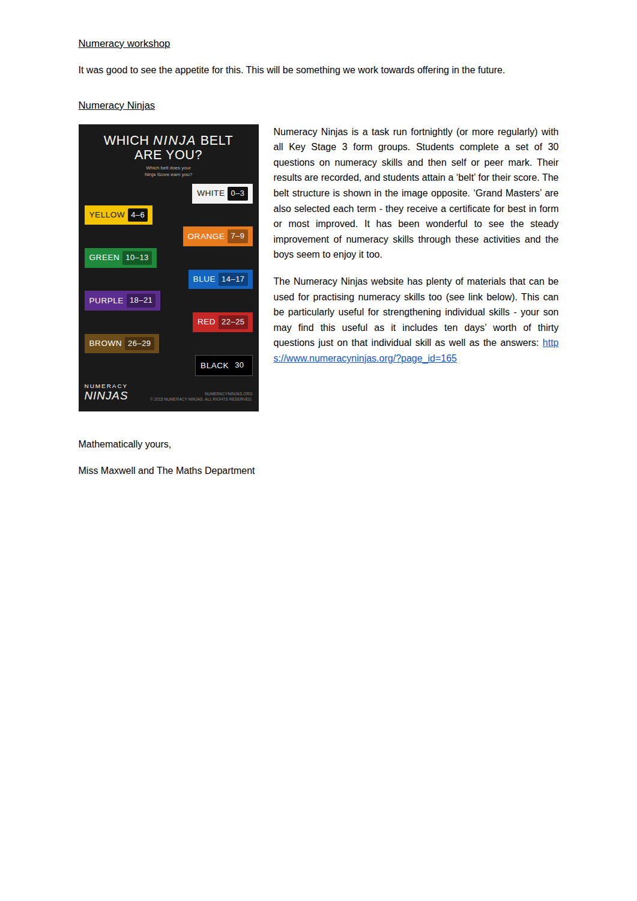Numeracy workshop
It was good to see the appetite for this. This will be something we work towards offering in the future.
Numeracy Ninjas
WHICH NINJA BELT
ARE YOU?
Which belt does your
Ninja Score earn you?
WHITE 0–3
YELLOW 4–6
ORANGE 7–9
GREEN 10–13
BLUE 14–17
PURPLE 18–21
RED 22–25
BROWN 26–29
BLACK 30
NUMERACYNINJAS
NUMERACYNINJAS.ORG
© 2015 NUMERACY NINJAS. ALL RIGHTS RESERVED.
Numeracy Ninjas is a task run fortnightly (or more regularly) with all Key Stage 3 form groups. Students complete a set of 30 questions on numeracy skills and then self or peer mark. Their results are recorded, and students attain a ‘belt’ for their score. The belt structure is shown in the image opposite. ‘Grand Masters’ are also selected each term - they receive a certificate for best in form or most improved. It has been wonderful to see the steady improvement of numeracy skills through these activities and the boys seem to enjoy it too.
The Numeracy Ninjas website has plenty of materials that can be used for practising numeracy skills too (see link below). This can be particularly useful for strengthening individual skills - your son may find this useful as it includes ten days’ worth of thirty questions just on that individual skill as well as the answers: https://www.numeracyninjas.org/?page_id=165
Mathematically yours,
Miss Maxwell and The Maths Department